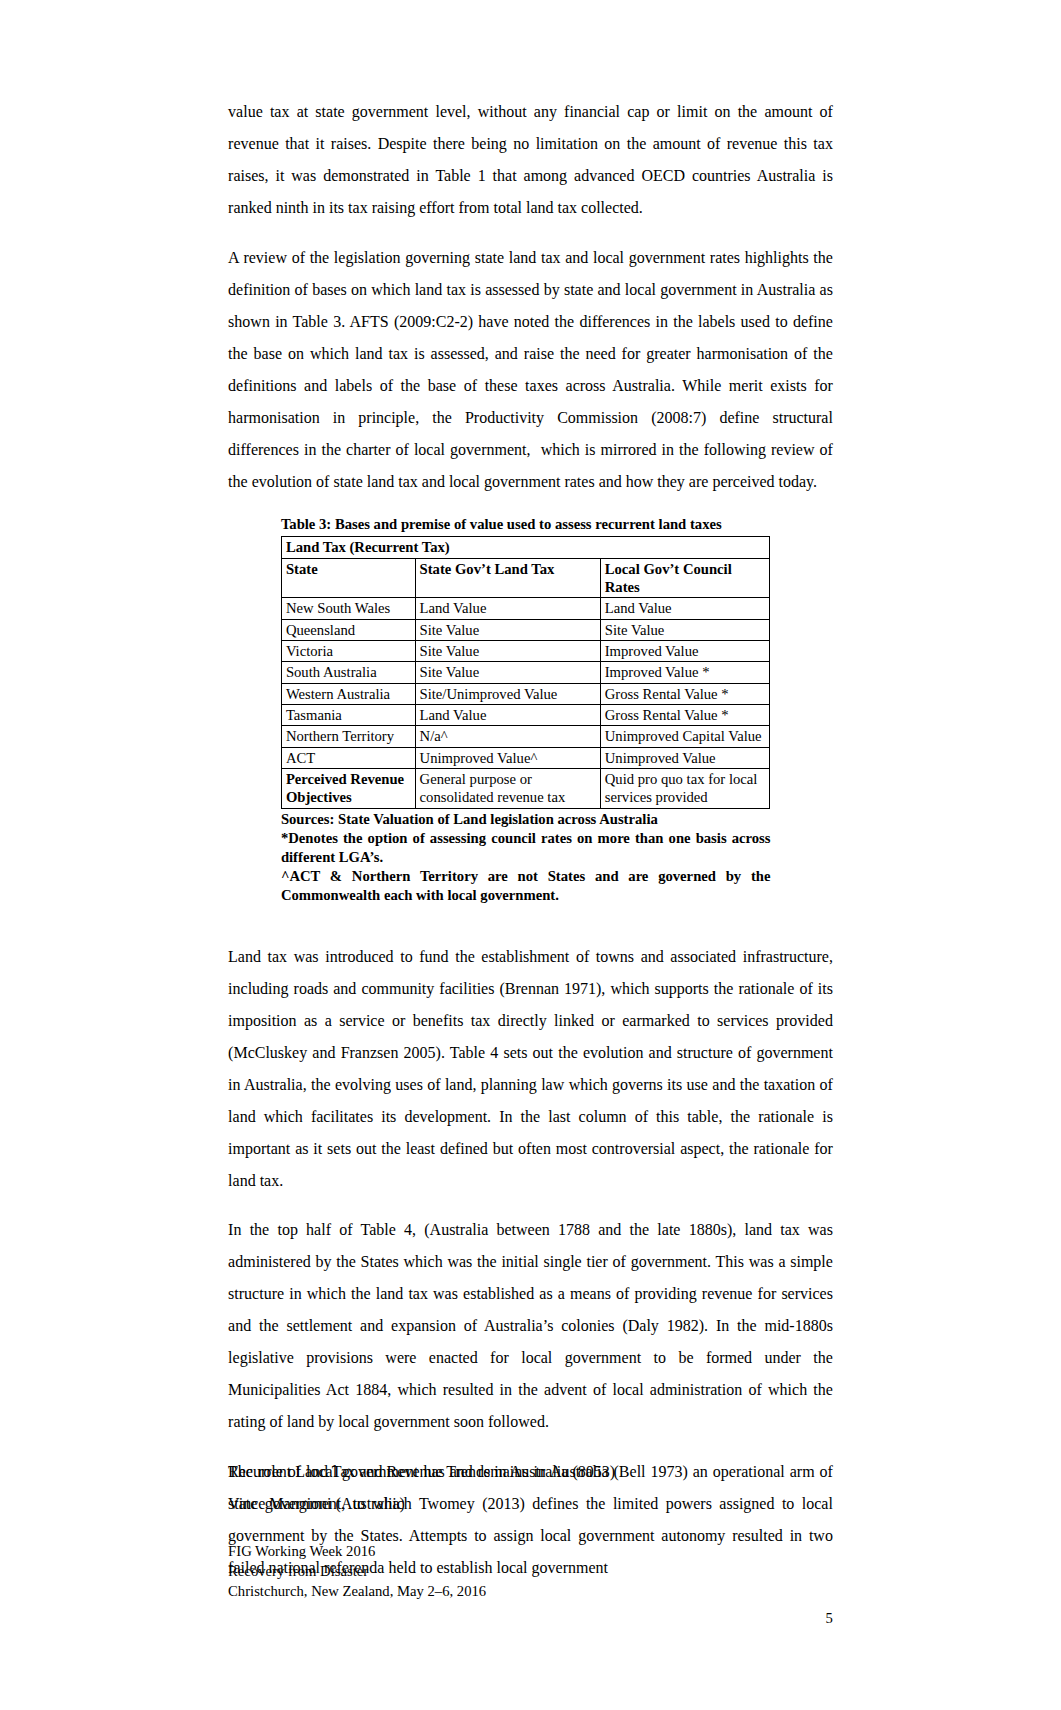value tax at state government level, without any financial cap or limit on the amount of revenue that it raises. Despite there being no limitation on the amount of revenue this tax raises, it was demonstrated in Table 1 that among advanced OECD countries Australia is ranked ninth in its tax raising effort from total land tax collected.
A review of the legislation governing state land tax and local government rates highlights the definition of bases on which land tax is assessed by state and local government in Australia as shown in Table 3. AFTS (2009:C2-2) have noted the differences in the labels used to define the base on which land tax is assessed, and raise the need for greater harmonisation of the definitions and labels of the base of these taxes across Australia. While merit exists for harmonisation in principle, the Productivity Commission (2008:7) define structural differences in the charter of local government, which is mirrored in the following review of the evolution of state land tax and local government rates and how they are perceived today.
Table 3: Bases and premise of value used to assess recurrent land taxes
| Land Tax (Recurrent Tax) |
| State | State Gov’t Land Tax | Local Gov’t Council Rates |
| New South Wales | Land Value | Land Value |
| Queensland | Site Value | Site Value |
| Victoria | Site Value | Improved Value |
| South Australia | Site Value | Improved Value * |
| Western Australia | Site/Unimproved Value | Gross Rental Value * |
| Tasmania | Land Value | Gross Rental Value * |
| Northern Territory | N/a^ | Unimproved Capital Value |
| ACT | Unimproved Value^ | Unimproved Value |
| Perceived Revenue Objectives | General purpose or consolidated revenue tax | Quid pro quo tax for local services provided |
Sources: State Valuation of Land legislation across Australia
*Denotes the option of assessing council rates on more than one basis across different LGA’s.
^ACT & Northern Territory are not States and are governed by the Commonwealth each with local government.
Land tax was introduced to fund the establishment of towns and associated infrastructure, including roads and community facilities (Brennan 1971), which supports the rationale of its imposition as a service or benefits tax directly linked or earmarked to services provided (McCluskey and Franzsen 2005). Table 4 sets out the evolution and structure of government in Australia, the evolving uses of land, planning law which governs its use and the taxation of land which facilitates its development. In the last column of this table, the rationale is important as it sets out the least defined but often most controversial aspect, the rationale for land tax.
In the top half of Table 4, (Australia between 1788 and the late 1880s), land tax was administered by the States which was the initial single tier of government. This was a simple structure in which the land tax was established as a means of providing revenue for services and the settlement and expansion of Australia’s colonies (Daly 1982). In the mid-1880s legislative provisions were enacted for local government to be formed under the Municipalities Act 1884, which resulted in the advent of local administration of which the rating of land by local government soon followed.
The role of local government has and remains in Australia (Bell 1973) an operational arm of state government, to which Twomey (2013) defines the limited powers assigned to local government by the States. Attempts to assign local government autonomy resulted in two failed national referenda held to establish local government
Recurrent Land Tax and Revenue Trends in Australia (8053)
Vince Mangioni (Australia)
FIG Working Week 2016
Recovery from Disaster
Christchurch, New Zealand, May 2–6, 2016
5